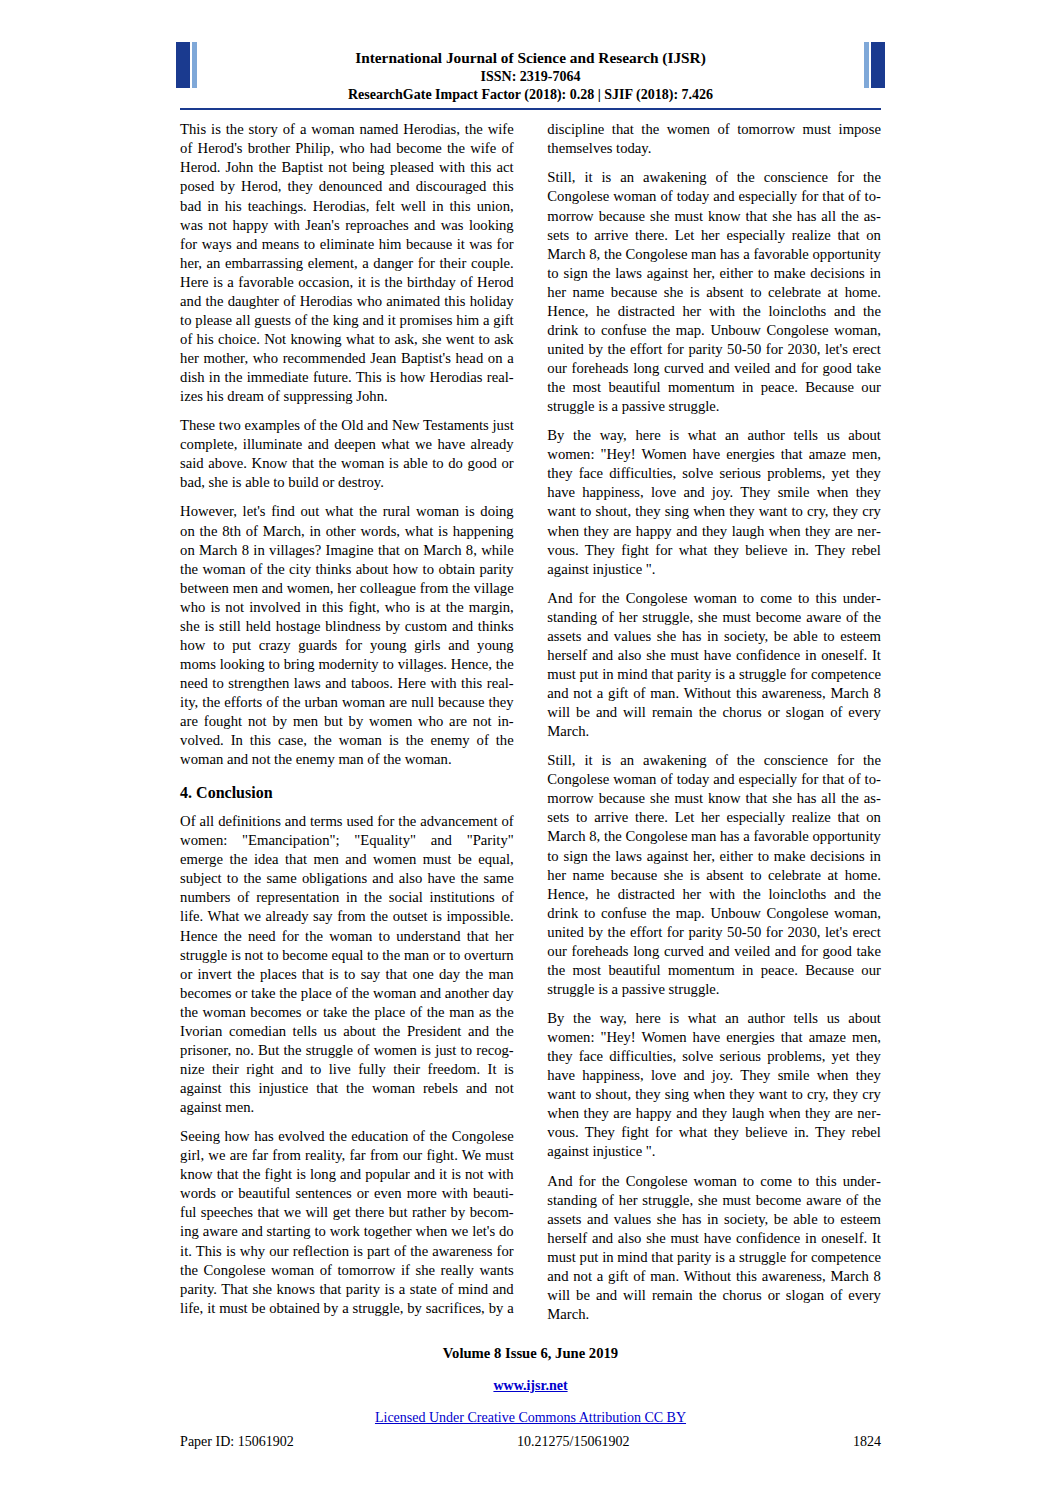International Journal of Science and Research (IJSR)
ISSN: 2319-7064
ResearchGate Impact Factor (2018): 0.28 | SJIF (2018): 7.426
This is the story of a woman named Herodias, the wife of Herod's brother Philip, who had become the wife of Herod. John the Baptist not being pleased with this act posed by Herod, they denounced and discouraged this bad in his teachings. Herodias, felt well in this union, was not happy with Jean's reproaches and was looking for ways and means to eliminate him because it was for her, an embarrassing element, a danger for their couple. Here is a favorable occasion, it is the birthday of Herod and the daughter of Herodias who animated this holiday to please all guests of the king and it promises him a gift of his choice. Not knowing what to ask, she went to ask her mother, who recommended Jean Baptist's head on a dish in the immediate future. This is how Herodias realizes his dream of suppressing John.
These two examples of the Old and New Testaments just complete, illuminate and deepen what we have already said above. Know that the woman is able to do good or bad, she is able to build or destroy.
However, let's find out what the rural woman is doing on the 8th of March, in other words, what is happening on March 8 in villages? Imagine that on March 8, while the woman of the city thinks about how to obtain parity between men and women, her colleague from the village who is not involved in this fight, who is at the margin, she is still held hostage blindness by custom and thinks how to put crazy guards for young girls and young moms looking to bring modernity to villages. Hence, the need to strengthen laws and taboos. Here with this reality, the efforts of the urban woman are null because they are fought not by men but by women who are not involved. In this case, the woman is the enemy of the woman and not the enemy man of the woman.
4. Conclusion
Of all definitions and terms used for the advancement of women: "Emancipation"; "Equality" and "Parity" emerge the idea that men and women must be equal, subject to the same obligations and also have the same numbers of representation in the social institutions of life. What we already say from the outset is impossible. Hence the need for the woman to understand that her struggle is not to become equal to the man or to overturn or invert the places that is to say that one day the man becomes or take the place of the woman and another day the woman becomes or take the place of the man as the Ivorian comedian tells us about the President and the prisoner, no. But the struggle of women is just to recognize their right and to live fully their freedom. It is against this injustice that the woman rebels and not against men.
Seeing how has evolved the education of the Congolese girl, we are far from reality, far from our fight. We must know that the fight is long and popular and it is not with words or beautiful sentences or even more with beautiful speeches that we will get there but rather by becoming aware and starting to work together when we let's do it. This is why our reflection is part of the awareness for the Congolese woman of tomorrow if she really wants parity. That she knows that parity is a state of mind and life, it must be obtained by a struggle, by sacrifices, by a discipline that the women of tomorrow must impose themselves today.
Still, it is an awakening of the conscience for the Congolese woman of today and especially for that of tomorrow because she must know that she has all the assets to arrive there. Let her especially realize that on March 8, the Congolese man has a favorable opportunity to sign the laws against her, either to make decisions in her name because she is absent to celebrate at home. Hence, he distracted her with the loincloths and the drink to confuse the map. Unbouw Congolese woman, united by the effort for parity 50-50 for 2030, let's erect our foreheads long curved and veiled and for good take the most beautiful momentum in peace. Because our struggle is a passive struggle.
By the way, here is what an author tells us about women: "Hey! Women have energies that amaze men, they face difficulties, solve serious problems, yet they have happiness, love and joy. They smile when they want to shout, they sing when they want to cry, they cry when they are happy and they laugh when they are nervous. They fight for what they believe in. They rebel against injustice ".
And for the Congolese woman to come to this understanding of her struggle, she must become aware of the assets and values she has in society, be able to esteem herself and also she must have confidence in oneself. It must put in mind that parity is a struggle for competence and not a gift of man. Without this awareness, March 8 will be and will remain the chorus or slogan of every March.
Still, it is an awakening of the conscience for the Congolese woman of today and especially for that of tomorrow because she must know that she has all the assets to arrive there. Let her especially realize that on March 8, the Congolese man has a favorable opportunity to sign the laws against her, either to make decisions in her name because she is absent to celebrate at home. Hence, he distracted her with the loincloths and the drink to confuse the map. Unbouw Congolese woman, united by the effort for parity 50-50 for 2030, let's erect our foreheads long curved and veiled and for good take the most beautiful momentum in peace. Because our struggle is a passive struggle.
By the way, here is what an author tells us about women: "Hey! Women have energies that amaze men, they face difficulties, solve serious problems, yet they have happiness, love and joy. They smile when they want to shout, they sing when they want to cry, they cry when they are happy and they laugh when they are nervous. They fight for what they believe in. They rebel against injustice ".
And for the Congolese woman to come to this understanding of her struggle, she must become aware of the assets and values she has in society, be able to esteem herself and also she must have confidence in oneself. It must put in mind that parity is a struggle for competence and not a gift of man. Without this awareness, March 8 will be and will remain the chorus or slogan of every March.
Volume 8 Issue 6, June 2019
www.ijsr.net
Licensed Under Creative Commons Attribution CC BY
Paper ID: 15061902 10.21275/15061902 1824